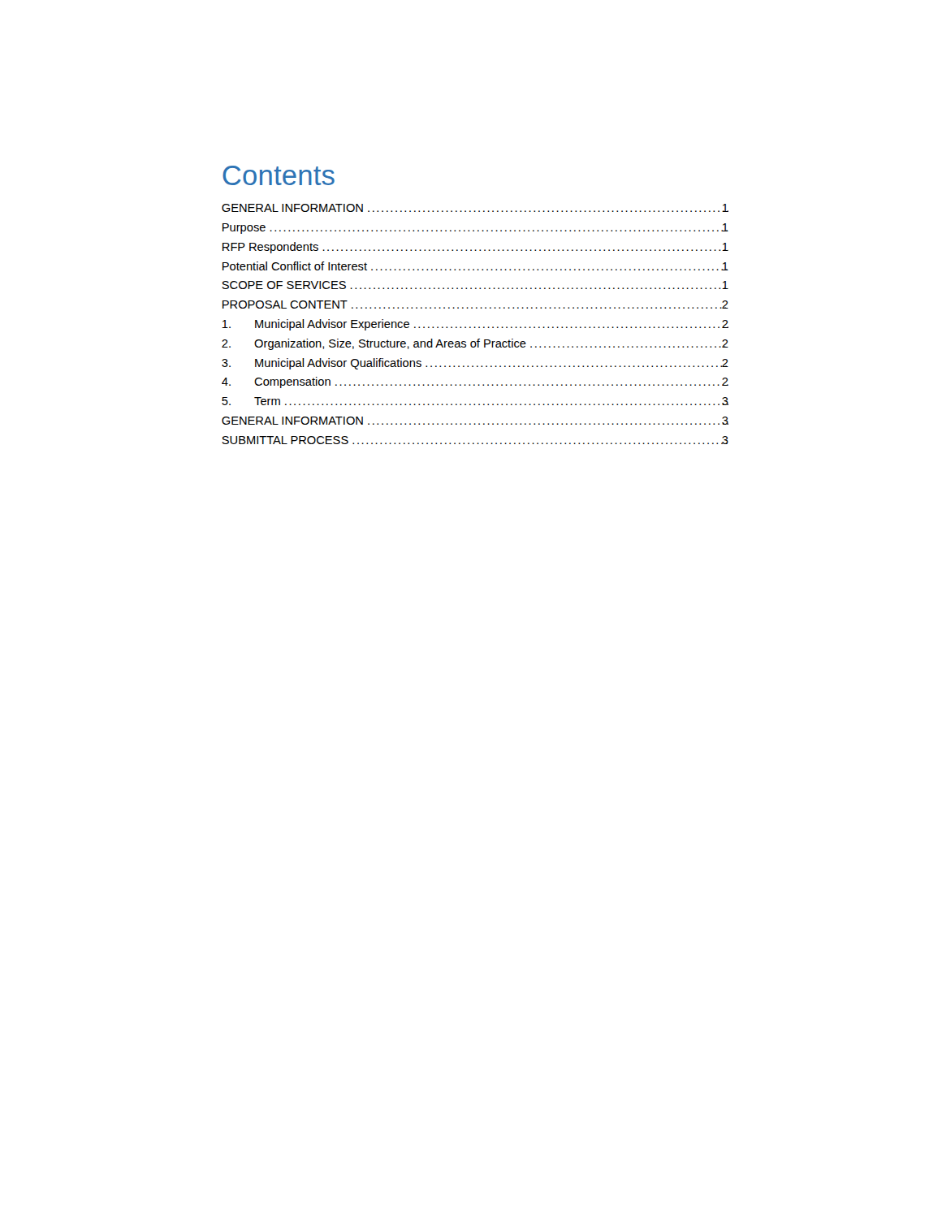Contents
1 GENERAL INFORMATION ...........................................................................................................................
1 Purpose ..........................................................................................................................................
1 RFP Respondents .......................................................................................................................
1 Potential Conflict of Interest ......................................................................................................
1 SCOPE OF SERVICES ..............................................................................................................................
2 PROPOSAL CONTENT ............................................................................................................................
2 1. Municipal Advisor Experience ........................................................................................................
2 2. Organization, Size, Structure, and Areas of Practice ......................................................................
2 3. Municipal Advisor Qualifications ....................................................................................................
2 4. Compensation ..........................................................................................................................
3 5. Term ........................................................................................................................................
3 GENERAL INFORMATION ...........................................................................................................................
3 SUBMITTAL PROCESS ..............................................................................................................................